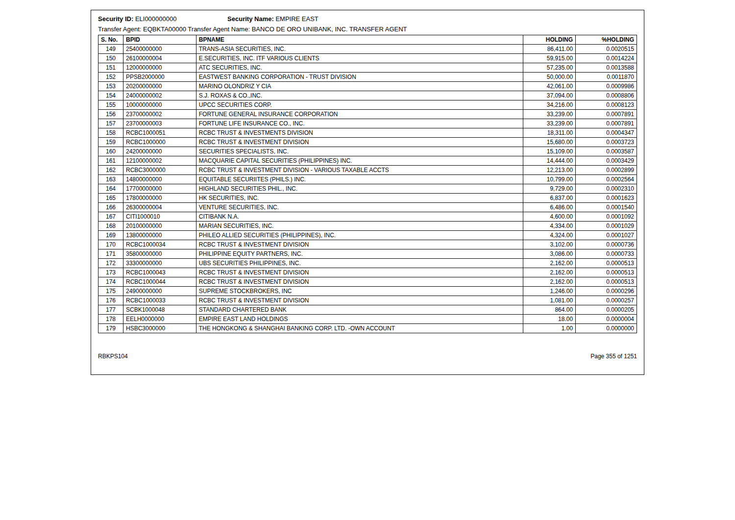Security ID: ELI000000000 Security Name: EMPIRE EAST
Transfer Agent: EQBKTA00000 Transfer Agent Name: BANCO DE ORO UNIBANK, INC. TRANSFER AGENT
| S. No. | BPID | BPNAME | HOLDING | %HOLDING |
| --- | --- | --- | --- | --- |
| 149 | 25400000000 | TRANS-ASIA SECURITIES, INC. | 86,411.00 | 0.0020515 |
| 150 | 26100000004 | E.SECURITIES, INC. ITF VARIOUS CLIENTS | 59,915.00 | 0.0014224 |
| 151 | 12000000000 | ATC SECURITIES, INC. | 57,235.00 | 0.0013588 |
| 152 | PPSB2000000 | EASTWEST BANKING CORPORATION - TRUST DIVISION | 50,000.00 | 0.0011870 |
| 153 | 20200000000 | MARINO OLONDRIZ Y CIA | 42,061.00 | 0.0009986 |
| 154 | 24000000002 | S.J. ROXAS & CO.,INC. | 37,094.00 | 0.0008806 |
| 155 | 10000000000 | UPCC SECURITIES CORP. | 34,216.00 | 0.0008123 |
| 156 | 23700000002 | FORTUNE GENERAL INSURANCE CORPORATION | 33,239.00 | 0.0007891 |
| 157 | 23700000003 | FORTUNE LIFE INSURANCE CO., INC. | 33,239.00 | 0.0007891 |
| 158 | RCBC1000051 | RCBC TRUST & INVESTMENTS DIVISION | 18,311.00 | 0.0004347 |
| 159 | RCBC1000000 | RCBC TRUST & INVESTMENT DIVISION | 15,680.00 | 0.0003723 |
| 160 | 24200000000 | SECURITIES SPECIALISTS, INC. | 15,109.00 | 0.0003587 |
| 161 | 12100000002 | MACQUARIE CAPITAL SECURITIES (PHILIPPINES) INC. | 14,444.00 | 0.0003429 |
| 162 | RCBC3000000 | RCBC TRUST & INVESTMENT DIVISION - VARIOUS TAXABLE ACCTS | 12,213.00 | 0.0002899 |
| 163 | 14800000000 | EQUITABLE SECURIITES (PHILS.) INC. | 10,799.00 | 0.0002564 |
| 164 | 17700000000 | HIGHLAND SECURITIES PHIL., INC. | 9,729.00 | 0.0002310 |
| 165 | 17800000000 | HK SECURITIES, INC. | 6,837.00 | 0.0001623 |
| 166 | 26300000004 | VENTURE SECURITIES, INC. | 6,486.00 | 0.0001540 |
| 167 | CITI1000010 | CITIBANK N.A. | 4,600.00 | 0.0001092 |
| 168 | 20100000000 | MARIAN SECURITIES, INC. | 4,334.00 | 0.0001029 |
| 169 | 13800000000 | PHILEO ALLIED SECURITIES (PHILIPPINES), INC. | 4,324.00 | 0.0001027 |
| 170 | RCBC1000034 | RCBC TRUST & INVESTMENT DIVISION | 3,102.00 | 0.0000736 |
| 171 | 35800000000 | PHILIPPINE EQUITY PARTNERS, INC. | 3,086.00 | 0.0000733 |
| 172 | 33300000000 | UBS SECURITIES PHILIPPINES, INC. | 2,162.00 | 0.0000513 |
| 173 | RCBC1000043 | RCBC TRUST & INVESTMENT DIVISION | 2,162.00 | 0.0000513 |
| 174 | RCBC1000044 | RCBC TRUST & INVESTMENT DIVISION | 2,162.00 | 0.0000513 |
| 175 | 24900000000 | SUPREME STOCKBROKERS, INC | 1,246.00 | 0.0000296 |
| 176 | RCBC1000033 | RCBC TRUST & INVESTMENT DIVISION | 1,081.00 | 0.0000257 |
| 177 | SCBK1000048 | STANDARD CHARTERED BANK | 864.00 | 0.0000205 |
| 178 | EELH0000000 | EMPIRE EAST LAND HOLDINGS | 18.00 | 0.0000004 |
| 179 | HSBC3000000 | THE HONGKONG & SHANGHAI BANKING CORP. LTD. -OWN ACCOUNT | 1.00 | 0.0000000 |
RBKPS104 Page 355 of 1251